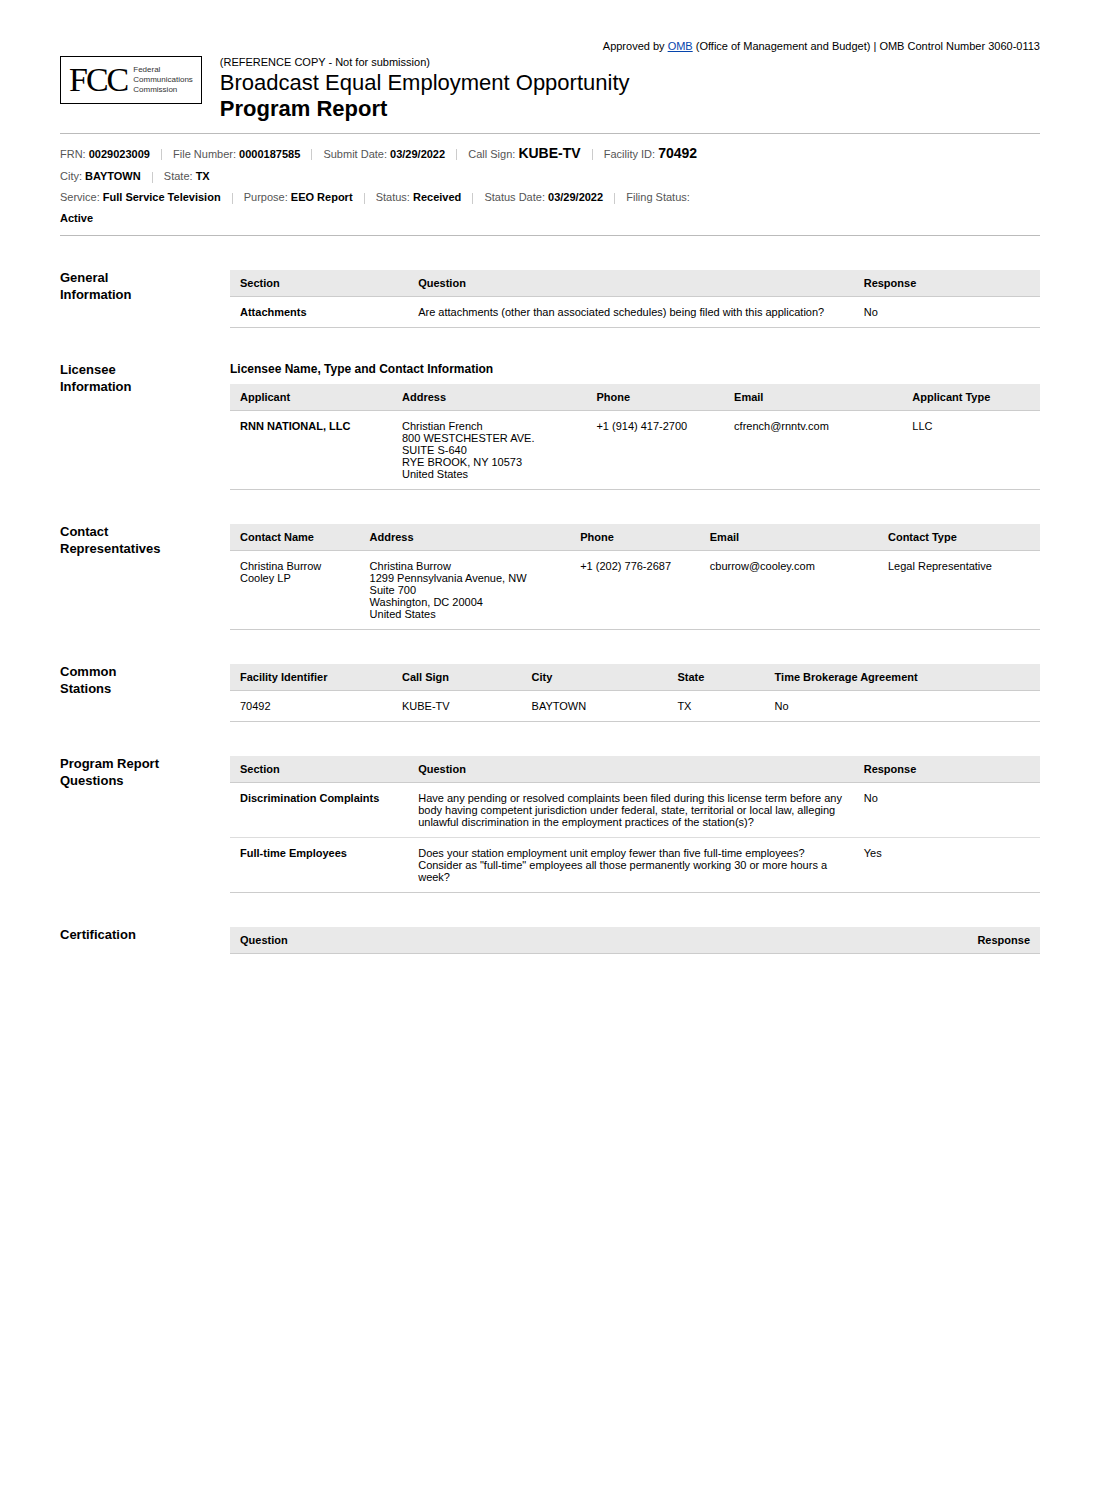Approved by OMB (Office of Management and Budget) | OMB Control Number 3060-0113
FCC Federal
Communications
Commission
(REFERENCE COPY - Not for submission)
Broadcast Equal Employment Opportunity
Program Report
FRN: 0029023009 File Number: 0000187585 Submit Date: 03/29/2022 Call Sign: KUBE-TV Facility ID: 70492
City: BAYTOWN State: TX
Service: Full Service Television Purpose: EEO Report Status: Received Status Date: 03/29/2022 Filing Status:
Active
General
Information
| Section | Question | Response |
| --- | --- | --- |
| Attachments | Are attachments (other than associated schedules) being filed with this application? | No |
Licensee
Information
Licensee Name, Type and Contact Information
| Applicant | Address | Phone | Email | Applicant Type |
| --- | --- | --- | --- | --- |
| RNN NATIONAL, LLC | Christian French 800 WESTCHESTER AVE. SUITE S-640 RYE BROOK, NY 10573 United States | +1 (914) 417-2700 | cfrench@rnntv.com | LLC |
Contact
Representatives
| Contact Name | Address | Phone | Email | Contact Type |
| --- | --- | --- | --- | --- |
| Christina Burrow Cooley LP | Christina Burrow 1299 Pennsylvania Avenue, NW Suite 700 Washington, DC 20004 United States | +1 (202) 776-2687 | cburrow@cooley.com | Legal Representative |
Common
Stations
| Facility Identifier | Call Sign | City | State | Time Brokerage Agreement |
| --- | --- | --- | --- | --- |
| 70492 | KUBE-TV | BAYTOWN | TX | No |
Program Report
Questions
| Section | Question | Response |
| --- | --- | --- |
| Discrimination Complaints | Have any pending or resolved complaints been filed during this license term before any body having competent jurisdiction under federal, state, territorial or local law, alleging unlawful discrimination in the employment practices of the station(s)? | No |
| Full-time Employees | Does your station employment unit employ fewer than five full-time employees? Consider as "full-time" employees all those permanently working 30 or more hours a week? | Yes |
Certification
Question Response